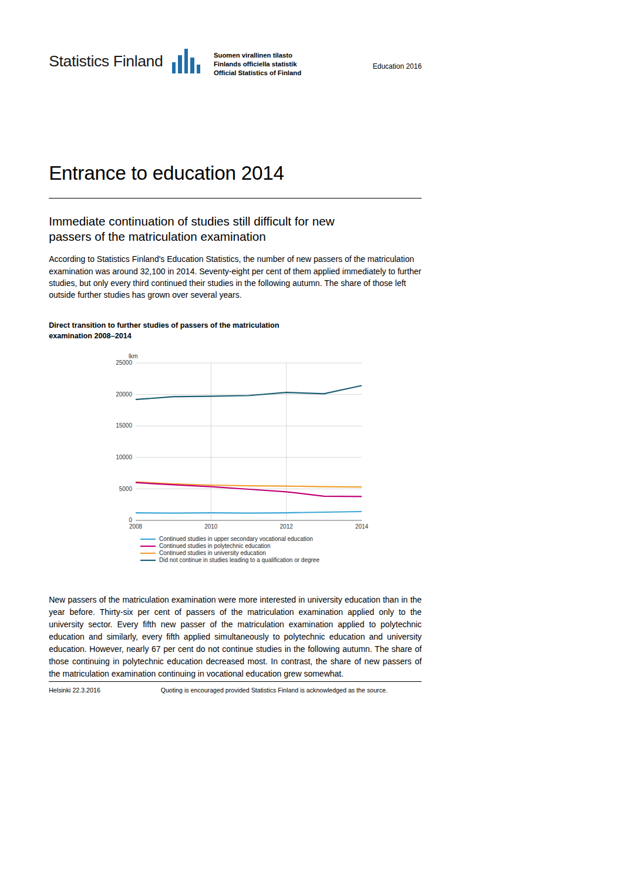Statistics Finland
Suomen virallinen tilasto
Finlands officiella statistik
Official Statistics of Finland
Education 2016
Entrance to education 2014
Immediate continuation of studies still difficult for new
passers of the matriculation examination
According to Statistics Finland's Education Statistics, the number of new passers of the matriculation examination was around 32,100 in 2014. Seventy-eight per cent of them applied immediately to further studies, but only every third continued their studies in the following autumn. The share of those left outside further studies has grown over several years.
Direct transition to further studies of passers of the matriculation
examination 2008–2014
lkm 25000 20000 15000 10000 5000 0 2008 2010 2012 2014 Continued studies in upper secondary vocational education Continued studies in polytechnic education Continued studies in university education Did not continue in studies leading to a qualification or degree
New passers of the matriculation examination were more interested in university education than in the year before. Thirty-six per cent of passers of the matriculation examination applied only to the university sector. Every fifth new passer of the matriculation examination applied to polytechnic education and similarly, every fifth applied simultaneously to polytechnic education and university education. However, nearly 67 per cent do not continue studies in the following autumn. The share of those continuing in polytechnic education decreased most. In contrast, the share of new passers of the matriculation examination continuing in vocational education grew somewhat.
Helsinki 22.3.2016
Quoting is encouraged provided Statistics Finland is acknowledged as the source.